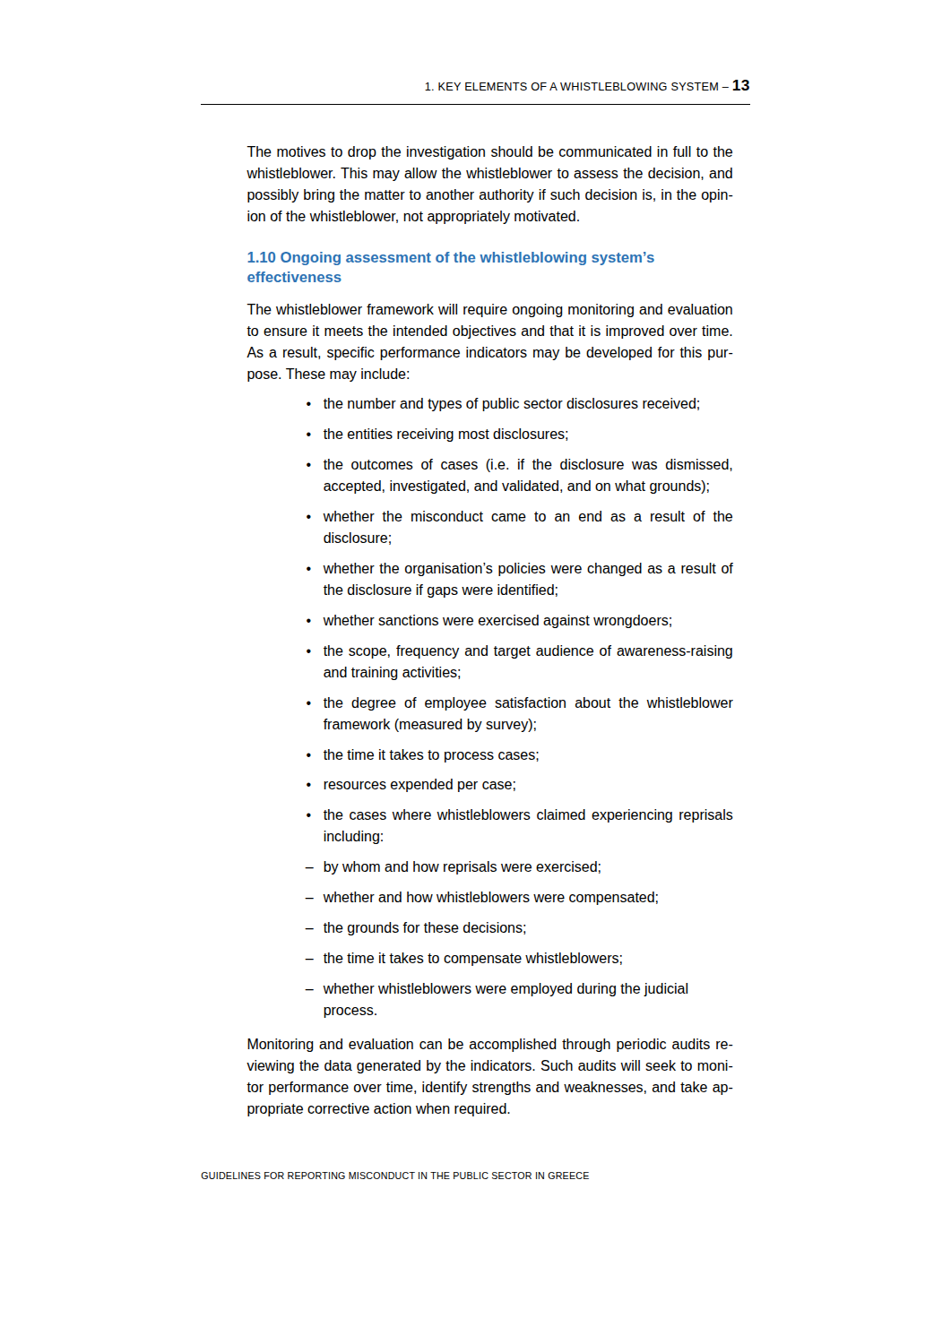1. KEY ELEMENTS OF A WHISTLEBLOWING SYSTEM – 13
The motives to drop the investigation should be communicated in full to the whistleblower. This may allow the whistleblower to assess the decision, and possibly bring the matter to another authority if such decision is, in the opinion of the whistleblower, not appropriately motivated.
1.10 Ongoing assessment of the whistleblowing system’s effectiveness
The whistleblower framework will require ongoing monitoring and evaluation to ensure it meets the intended objectives and that it is improved over time. As a result, specific performance indicators may be developed for this purpose. These may include:
the number and types of public sector disclosures received;
the entities receiving most disclosures;
the outcomes of cases (i.e. if the disclosure was dismissed, accepted, investigated, and validated, and on what grounds);
whether the misconduct came to an end as a result of the disclosure;
whether the organisation’s policies were changed as a result of the disclosure if gaps were identified;
whether sanctions were exercised against wrongdoers;
the scope, frequency and target audience of awareness-raising and training activities;
the degree of employee satisfaction about the whistleblower framework (measured by survey);
the time it takes to process cases;
resources expended per case;
the cases where whistleblowers claimed experiencing reprisals including:
by whom and how reprisals were exercised;
whether and how whistleblowers were compensated;
the grounds for these decisions;
the time it takes to compensate whistleblowers;
whether whistleblowers were employed during the judicial process.
Monitoring and evaluation can be accomplished through periodic audits reviewing the data generated by the indicators. Such audits will seek to monitor performance over time, identify strengths and weaknesses, and take appropriate corrective action when required.
GUIDELINES FOR REPORTING MISCONDUCT IN THE PUBLIC SECTOR IN GREECE